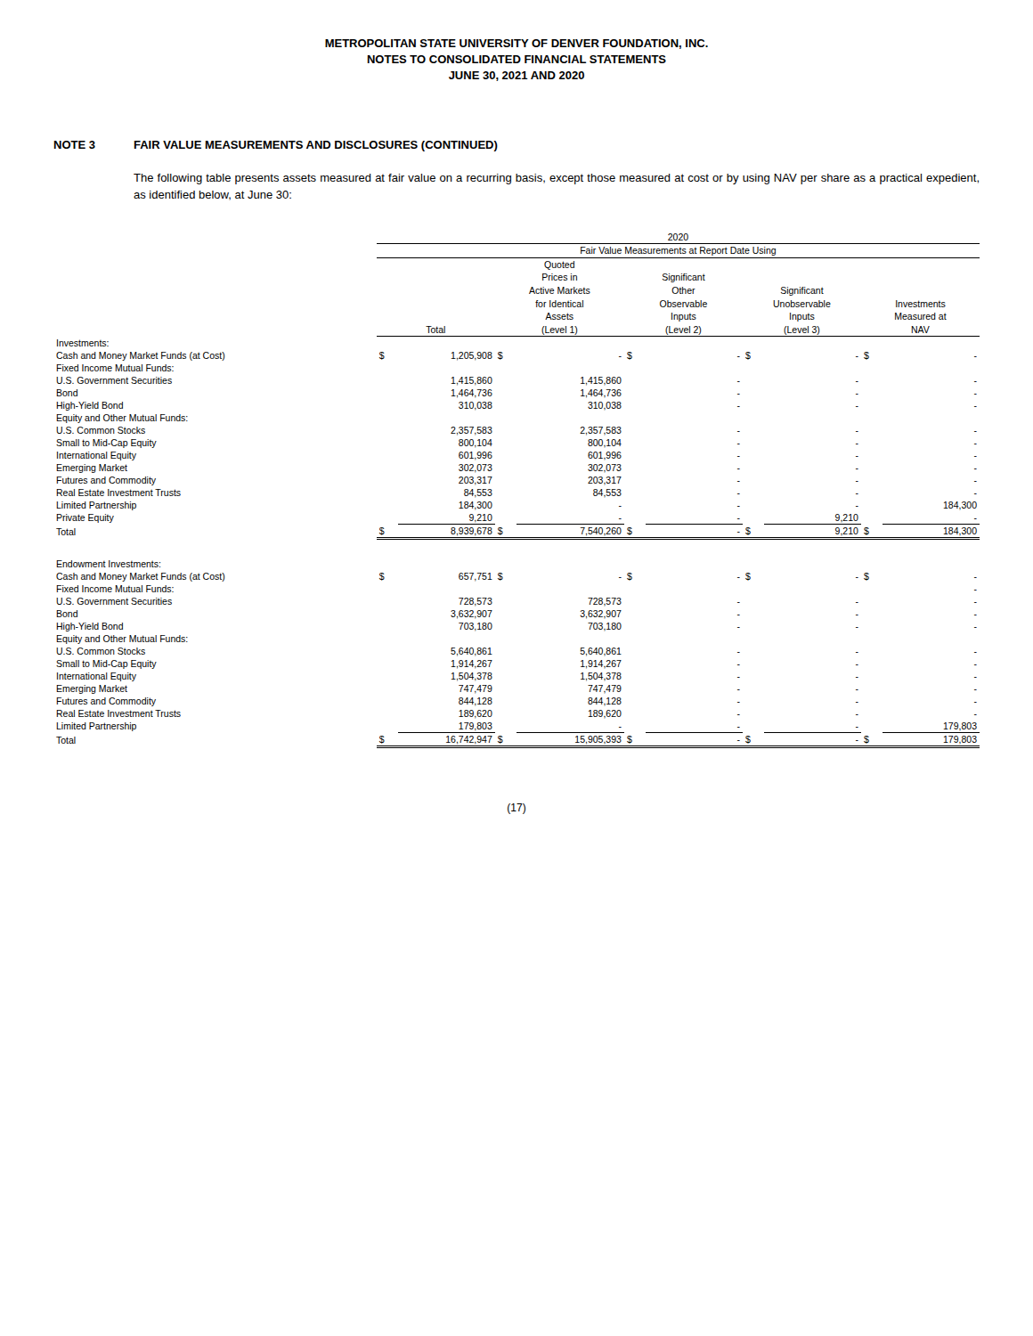METROPOLITAN STATE UNIVERSITY OF DENVER FOUNDATION, INC.
NOTES TO CONSOLIDATED FINANCIAL STATEMENTS
JUNE 30, 2021 AND 2020
NOTE 3
FAIR VALUE MEASUREMENTS AND DISCLOSURES (CONTINUED)
The following table presents assets measured at fair value on a recurring basis, except those measured at cost or by using NAV per share as a practical expedient, as identified below, at June 30:
| | 2020 |
| | Fair Value Measurements at Report Date Using |
| | | Quoted | | | |
| | | Prices in | Significant | | |
| | | Active Markets | Other | Significant | |
| | | for Identical | Observable | Unobservable | Investments |
| | | Assets | Inputs | Inputs | Measured at |
| | Total | (Level 1) | (Level 2) | (Level 3) | NAV |
| Investments: | |
| Cash and Money Market Funds (at Cost) | $ | 1,205,908 | $ | - | $ | - | $ | - | $ | - |
| Fixed Income Mutual Funds: | |
| U.S. Government Securities | | 1,415,860 | | 1,415,860 | | - | | - | | - |
| Bond | | 1,464,736 | | 1,464,736 | | - | | - | | - |
| High-Yield Bond | | 310,038 | | 310,038 | | - | | - | | - |
| Equity and Other Mutual Funds: | |
| U.S. Common Stocks | | 2,357,583 | | 2,357,583 | | - | | - | | - |
| Small to Mid-Cap Equity | | 800,104 | | 800,104 | | - | | - | | - |
| International Equity | | 601,996 | | 601,996 | | - | | - | | - |
| Emerging Market | | 302,073 | | 302,073 | | - | | - | | - |
| Futures and Commodity | | 203,317 | | 203,317 | | - | | - | | - |
| Real Estate Investment Trusts | | 84,553 | | 84,553 | | - | | - | | - |
| Limited Partnership | | 184,300 | | - | | - | | - | | 184,300 |
| Private Equity | | 9,210 | | - | | - | | 9,210 | | - |
| Total | $ | 8,939,678 | $ | 7,540,260 | $ | - | $ | 9,210 | $ | 184,300 |
| Endowment Investments: | |
| Cash and Money Market Funds (at Cost) | $ | 657,751 | $ | - | $ | - | $ | - | $ | - |
| Fixed Income Mutual Funds: | | | - |
| U.S. Government Securities | | 728,573 | | 728,573 | | - | | - | | - |
| Bond | | 3,632,907 | | 3,632,907 | | - | | - | | - |
| High-Yield Bond | | 703,180 | | 703,180 | | - | | - | | - |
| Equity and Other Mutual Funds: | |
| U.S. Common Stocks | | 5,640,861 | | 5,640,861 | | - | | - | | - |
| Small to Mid-Cap Equity | | 1,914,267 | | 1,914,267 | | - | | - | | - |
| International Equity | | 1,504,378 | | 1,504,378 | | - | | - | | - |
| Emerging Market | | 747,479 | | 747,479 | | - | | - | | - |
| Futures and Commodity | | 844,128 | | 844,128 | | - | | - | | - |
| Real Estate Investment Trusts | | 189,620 | | 189,620 | | - | | - | | - |
| Limited Partnership | | 179,803 | | - | | - | | - | | 179,803 |
| Total | $ | 16,742,947 | $ | 15,905,393 | $ | - | $ | - | $ | 179,803 |
(17)